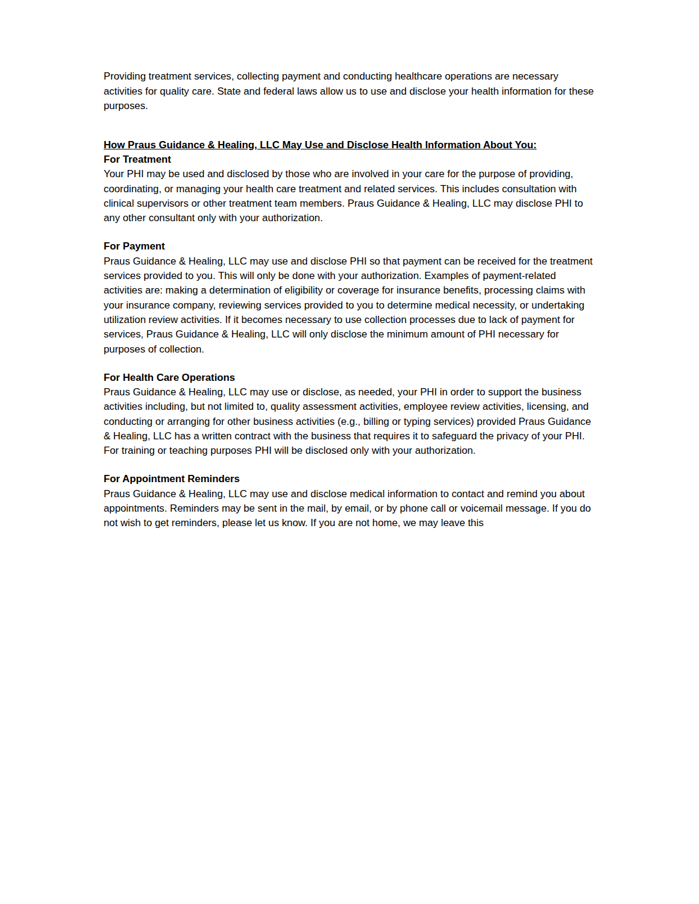Providing treatment services, collecting payment and conducting healthcare operations are necessary activities for quality care. State and federal laws allow us to use and disclose your health information for these purposes.
How Praus Guidance & Healing, LLC May Use and Disclose Health Information About You:
For Treatment
Your PHI may be used and disclosed by those who are involved in your care for the purpose of providing, coordinating, or managing your health care treatment and related services. This includes consultation with clinical supervisors or other treatment team members. Praus Guidance & Healing, LLC may disclose PHI to any other consultant only with your authorization.
For Payment
Praus Guidance & Healing, LLC may use and disclose PHI so that payment can be received for the treatment services provided to you. This will only be done with your authorization. Examples of payment-related activities are: making a determination of eligibility or coverage for insurance benefits, processing claims with your insurance company, reviewing services provided to you to determine medical necessity, or undertaking utilization review activities. If it becomes necessary to use collection processes due to lack of payment for services, Praus Guidance & Healing, LLC will only disclose the minimum amount of PHI necessary for purposes of collection.
For Health Care Operations
Praus Guidance & Healing, LLC may use or disclose, as needed, your PHI in order to support the business activities including, but not limited to, quality assessment activities, employee review activities, licensing, and conducting or arranging for other business activities (e.g., billing or typing services) provided Praus Guidance & Healing, LLC has a written contract with the business that requires it to safeguard the privacy of your PHI. For training or teaching purposes PHI will be disclosed only with your authorization.
For Appointment Reminders
Praus Guidance & Healing, LLC may use and disclose medical information to contact and remind you about appointments. Reminders may be sent in the mail, by email, or by phone call or voicemail message. If you do not wish to get reminders, please let us know. If you are not home, we may leave this